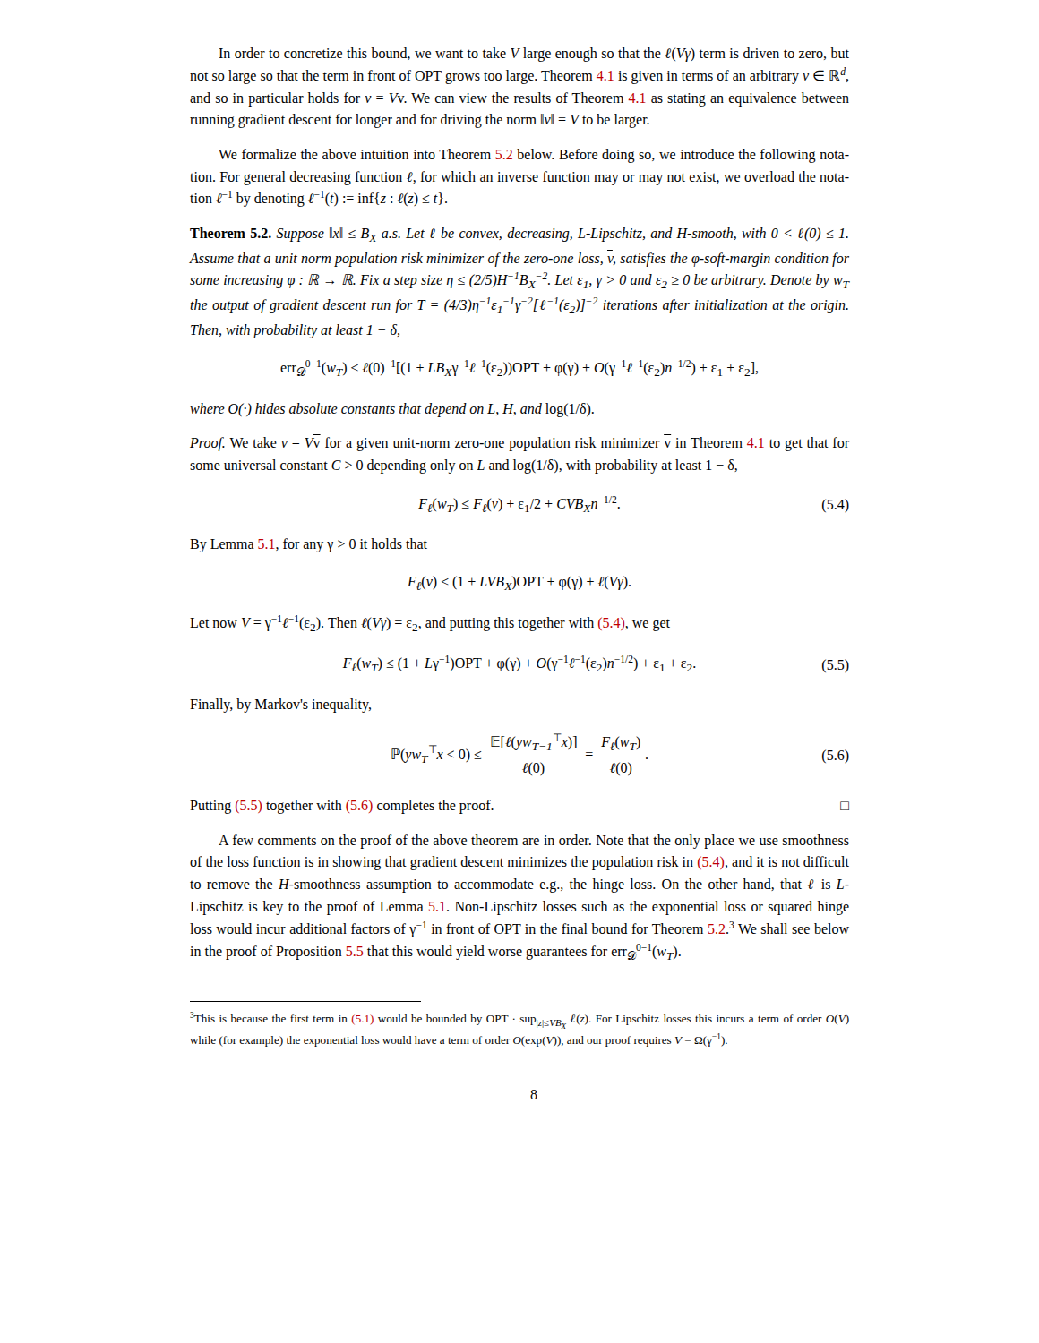In order to concretize this bound, we want to take V large enough so that the ℓ(Vγ) term is driven to zero, but not so large so that the term in front of OPT grows too large. Theorem 4.1 is given in terms of an arbitrary v ∈ ℝd, and so in particular holds for v = Vv. We can view the results of Theorem 4.1 as stating an equivalence between running gradient descent for longer and for driving the norm ‖v‖ = V to be larger.
We formalize the above intuition into Theorem 5.2 below. Before doing so, we introduce the following notation. For general decreasing function ℓ, for which an inverse function may or may not exist, we overload the notation ℓ−1 by denoting ℓ−1(t) := inf{z : ℓ(z) ≤ t}.
Theorem 5.2. Suppose ‖x‖ ≤ BX a.s. Let ℓ be convex, decreasing, L-Lipschitz, and H-smooth, with 0 < ℓ(0) ≤ 1. Assume that a unit norm population risk minimizer of the zero-one loss, v, satisfies the φ-soft-margin condition for some increasing φ : ℝ → ℝ. Fix a step size η ≤ (2/5)H−1BX−2. Let ε1, γ > 0 and ε2 ≥ 0 be arbitrary. Denote by wT the output of gradient descent run for T = (4/3)η−1ε1−1γ−2[ℓ−1(ε2)]−2 iterations after initialization at the origin. Then, with probability at least 1 − δ,
err𝒟0−1(wT) ≤ ℓ(0)−1[(1 + LBXγ−1ℓ−1(ε2))OPT + φ(γ) + O(γ−1ℓ−1(ε2)n−1/2) + ε1 + ε2],
where O(·) hides absolute constants that depend on L, H, and log(1/δ).
Proof. We take v = Vv for a given unit-norm zero-one population risk minimizer v in Theorem 4.1 to get that for some universal constant C > 0 depending only on L and log(1/δ), with probability at least 1 − δ,
Fℓ(wT) ≤ Fℓ(v) + ε1/2 + CVBXn−1/2. (5.4)
By Lemma 5.1, for any γ > 0 it holds that
Fℓ(v) ≤ (1 + LVBX)OPT + φ(γ) + ℓ(Vγ).
Let now V = γ−1ℓ−1(ε2). Then ℓ(Vγ) = ε2, and putting this together with (5.4), we get
Fℓ(wT) ≤ (1 + Lγ−1)OPT + φ(γ) + O(γ−1ℓ−1(ε2)n−1/2) + ε1 + ε2. (5.5)
Finally, by Markov's inequality,
ℙ(ywT⊤x < 0) ≤ 𝔼[ℓ(ywT−1⊤x)] ℓ(0) = Fℓ(wT) ℓ(0). (5.6)
Putting (5.5) together with (5.6) completes the proof. □
A few comments on the proof of the above theorem are in order. Note that the only place we use smoothness of the loss function is in showing that gradient descent minimizes the population risk in (5.4), and it is not difficult to remove the H-smoothness assumption to accommodate e.g., the hinge loss. On the other hand, that ℓ is L-Lipschitz is key to the proof of Lemma 5.1. Non-Lipschitz losses such as the exponential loss or squared hinge loss would incur additional factors of γ−1 in front of OPT in the final bound for Theorem 5.2.3 We shall see below in the proof of Proposition 5.5 that this would yield worse guarantees for err𝒟0−1(wT).
3This is because the first term in (5.1) would be bounded by OPT · sup|z|≤VBX ℓ(z). For Lipschitz losses this incurs a term of order O(V) while (for example) the exponential loss would have a term of order O(exp(V)), and our proof requires V = Ω(γ−1).
8